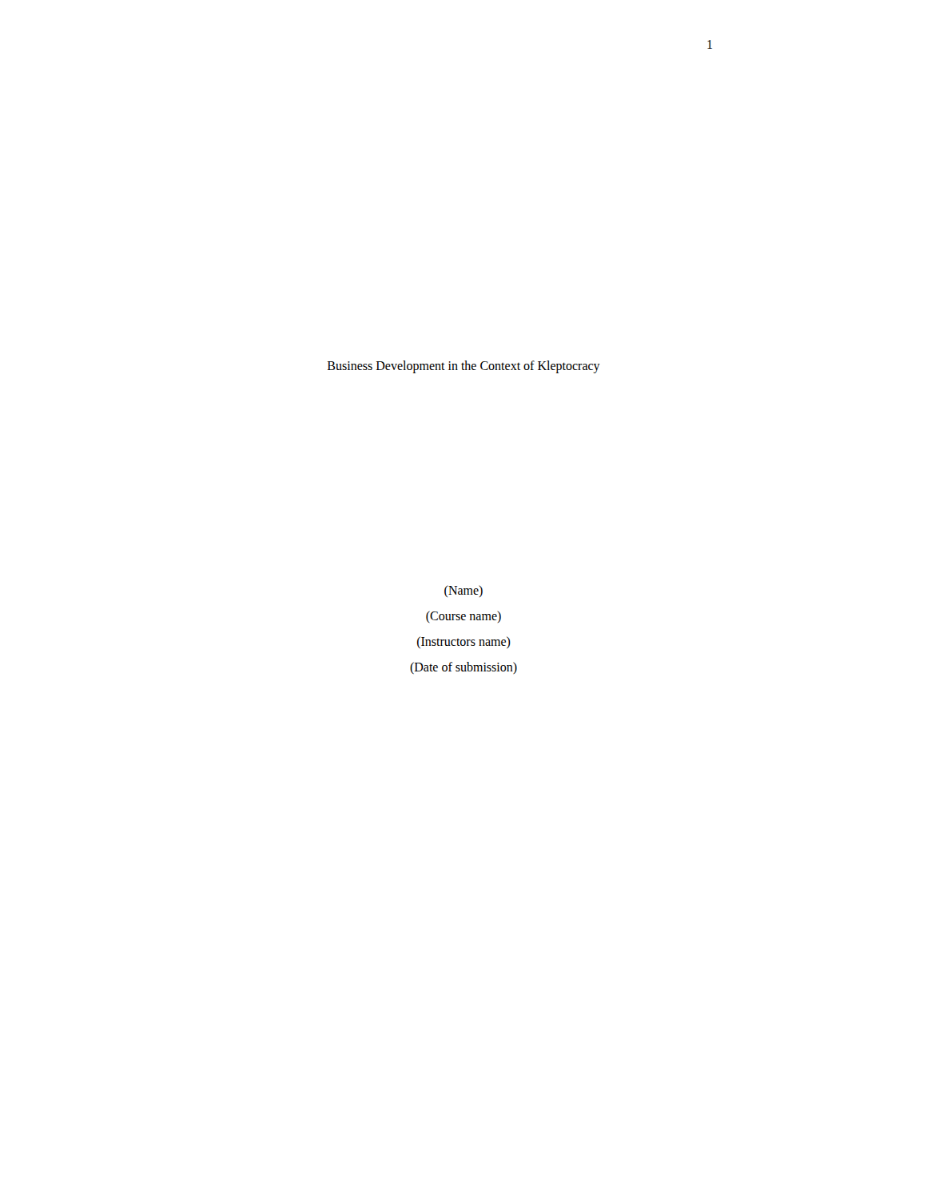1
Business Development in the Context of Kleptocracy
(Name)
(Course name)
(Instructors name)
(Date of submission)